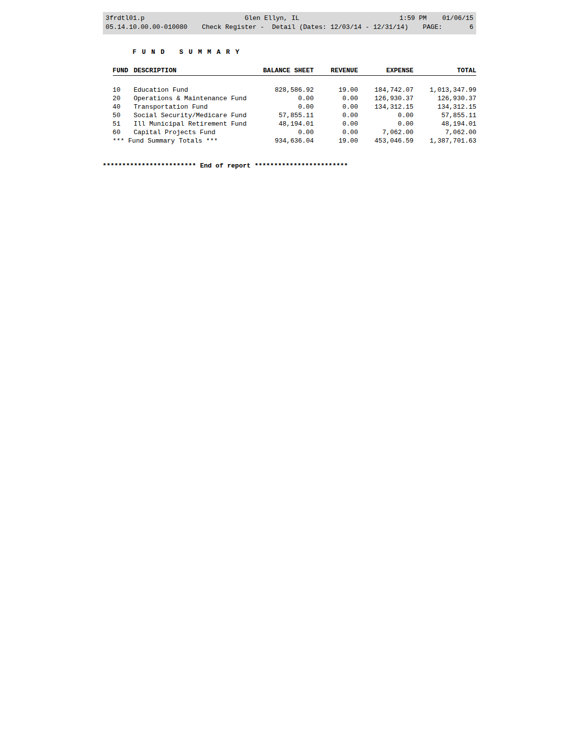3frdtl01.p Glen Ellyn, IL 1:59 PM 01/06/15
05.14.10.00.00-010080 Check Register - Detail (Dates: 12/03/14 - 12/31/14) PAGE: 6
F U N D S U M M A R Y
| FUND | DESCRIPTION | BALANCE SHEET | REVENUE | EXPENSE | TOTAL |
| --- | --- | --- | --- | --- | --- |
| 10 | Education Fund | 828,586.92 | 19.00 | 184,742.07 | 1,013,347.99 |
| 20 | Operations & Maintenance Fund | 0.00 | 0.00 | 126,930.37 | 126,930.37 |
| 40 | Transportation Fund | 0.00 | 0.00 | 134,312.15 | 134,312.15 |
| 50 | Social Security/Medicare Fund | 57,855.11 | 0.00 | 0.00 | 57,855.11 |
| 51 | Ill Municipal Retirement Fund | 48,194.01 | 0.00 | 0.00 | 48,194.01 |
| 60 | Capital Projects Fund | 0.00 | 0.00 | 7,062.00 | 7,062.00 |
| *** Fund Summary Totals *** | 934,636.04 | 19.00 | 453,046.59 | 1,387,701.63 |
************************ End of report ************************